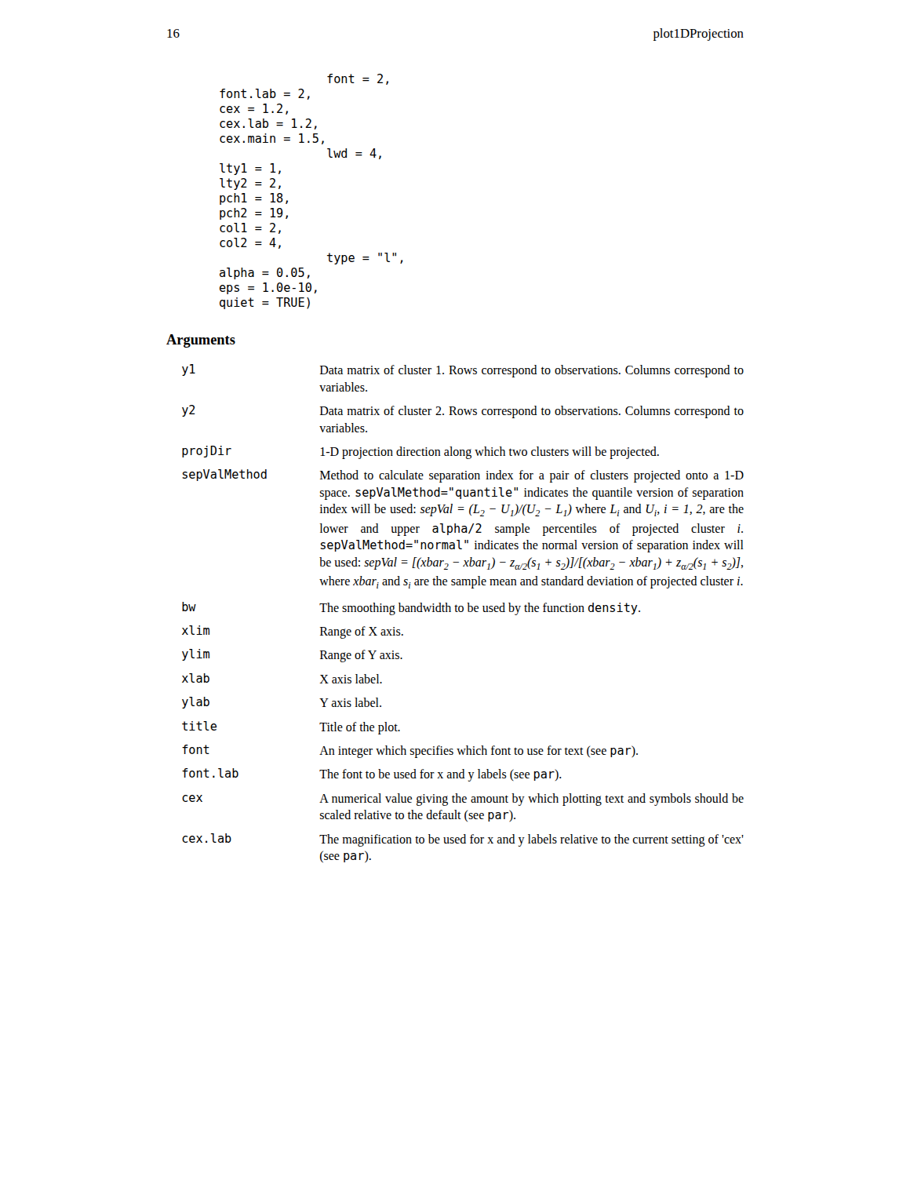16 plot1DProjection
                 font = 2,
  font.lab = 2,
  cex = 1.2,
  cex.lab = 1.2,
  cex.main = 1.5,
                 lwd = 4,
  lty1 = 1,
  lty2 = 2,
  pch1 = 18,
  pch2 = 19,
  col1 = 2,
  col2 = 4,
                 type = "l",
  alpha = 0.05,
  eps = 1.0e-10,
  quiet = TRUE)
Arguments
y1
Data matrix of cluster 1. Rows correspond to observations. Columns correspond to variables.
y2
Data matrix of cluster 2. Rows correspond to observations. Columns correspond to variables.
projDir
1-D projection direction along which two clusters will be projected.
sepValMethod
Method to calculate separation index for a pair of clusters projected onto a 1-D space. sepValMethod="quantile" indicates the quantile version of separation index will be used: sepVal = (L2 − U1)/(U2 − L1) where Li and Ui, i = 1, 2, are the lower and upper alpha/2 sample percentiles of projected cluster i. sepValMethod="normal" indicates the normal version of separation index will be used: sepVal = [(xbar2 − xbar1) − zα/2(s1 + s2)]/[(xbar2 − xbar1) + zα/2(s1 + s2)], where xbari and si are the sample mean and standard deviation of projected cluster i.
bw
The smoothing bandwidth to be used by the function density.
xlim
Range of X axis.
ylim
Range of Y axis.
xlab
X axis label.
ylab
Y axis label.
title
Title of the plot.
font
An integer which specifies which font to use for text (see par).
font.lab
The font to be used for x and y labels (see par).
cex
A numerical value giving the amount by which plotting text and symbols should be scaled relative to the default (see par).
cex.lab
The magnification to be used for x and y labels relative to the current setting of 'cex' (see par).